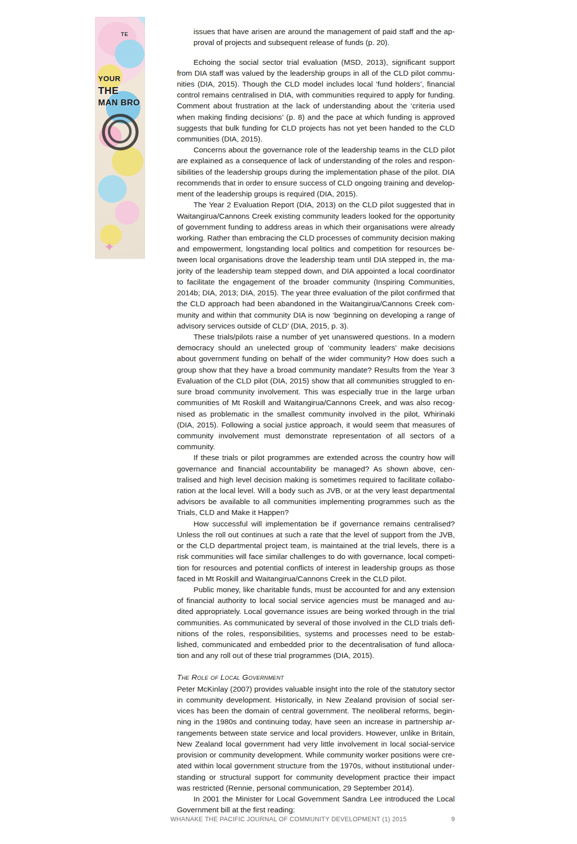TE
YOUR
THE
MAN BRO
✦
issues that have arisen are around the management of paid staff and the approval of projects and subsequent release of funds (p. 20).
Echoing the social sector trial evaluation (MSD, 2013), significant support from DIA staff was valued by the leadership groups in all of the CLD pilot communities (DIA, 2015). Though the CLD model includes local ‘fund holders’, financial control remains centralised in DIA, with communities required to apply for funding. Comment about frustration at the lack of understanding about the ‘criteria used when making finding decisions’ (p. 8) and the pace at which funding is approved suggests that bulk funding for CLD projects has not yet been handed to the CLD communities (DIA, 2015).
Concerns about the governance role of the leadership teams in the CLD pilot are explained as a consequence of lack of understanding of the roles and responsibilities of the leadership groups during the implementation phase of the pilot. DIA recommends that in order to ensure success of CLD ongoing training and development of the leadership groups is required (DIA, 2015).
The Year 2 Evaluation Report (DIA, 2013) on the CLD pilot suggested that in Waitangirua/Cannons Creek existing community leaders looked for the opportunity of government funding to address areas in which their organisations were already working. Rather than embracing the CLD processes of community decision making and empowerment, longstanding local politics and competition for resources between local organisations drove the leadership team until DIA stepped in, the majority of the leadership team stepped down, and DIA appointed a local coordinator to facilitate the engagement of the broader community (Inspiring Communities, 2014b; DIA, 2013; DIA, 2015). The year three evaluation of the pilot confirmed that the CLD approach had been abandoned in the Waitangirua/Cannons Creek community and within that community DIA is now ‘beginning on developing a range of advisory services outside of CLD’ (DIA, 2015, p. 3).
These trials/pilots raise a number of yet unanswered questions. In a modern democracy should an unelected group of ‘community leaders’ make decisions about government funding on behalf of the wider community? How does such a group show that they have a broad community mandate? Results from the Year 3 Evaluation of the CLD pilot (DIA, 2015) show that all communities struggled to ensure broad community involvement. This was especially true in the large urban communities of Mt Roskill and Waitangirua/Cannons Creek, and was also recognised as problematic in the smallest community involved in the pilot, Whirinaki (DIA, 2015). Following a social justice approach, it would seem that measures of community involvement must demonstrate representation of all sectors of a community.
If these trials or pilot programmes are extended across the country how will governance and financial accountability be managed? As shown above, centralised and high level decision making is sometimes required to facilitate collaboration at the local level. Will a body such as JVB, or at the very least departmental advisors be available to all communities implementing programmes such as the Trials, CLD and Make it Happen?
How successful will implementation be if governance remains centralised? Unless the roll out continues at such a rate that the level of support from the JVB, or the CLD departmental project team, is maintained at the trial levels, there is a risk communities will face similar challenges to do with governance, local competition for resources and potential conflicts of interest in leadership groups as those faced in Mt Roskill and Waitangirua/Cannons Creek in the CLD pilot.
Public money, like charitable funds, must be accounted for and any extension of financial authority to local social service agencies must be managed and audited appropriately. Local governance issues are being worked through in the trial communities. As communicated by several of those involved in the CLD trials definitions of the roles, responsibilities, systems and processes need to be established, communicated and embedded prior to the decentralisation of fund allocation and any roll out of these trial programmes (DIA, 2015).
The Role of Local Government
Peter McKinlay (2007) provides valuable insight into the role of the statutory sector in community development. Historically, in New Zealand provision of social services has been the domain of central government. The neoliberal reforms, beginning in the 1980s and continuing today, have seen an increase in partnership arrangements between state service and local providers. However, unlike in Britain, New Zealand local government had very little involvement in local social-service provision or community development. While community worker positions were created within local government structure from the 1970s, without institutional understanding or structural support for community development practice their impact was restricted (Rennie, personal communication, 29 September 2014).
In 2001 the Minister for Local Government Sandra Lee introduced the Local Government bill at the first reading:
WHANAKE THE PACIFIC JOURNAL OF COMMUNITY DEVELOPMENT (1) 2015 9